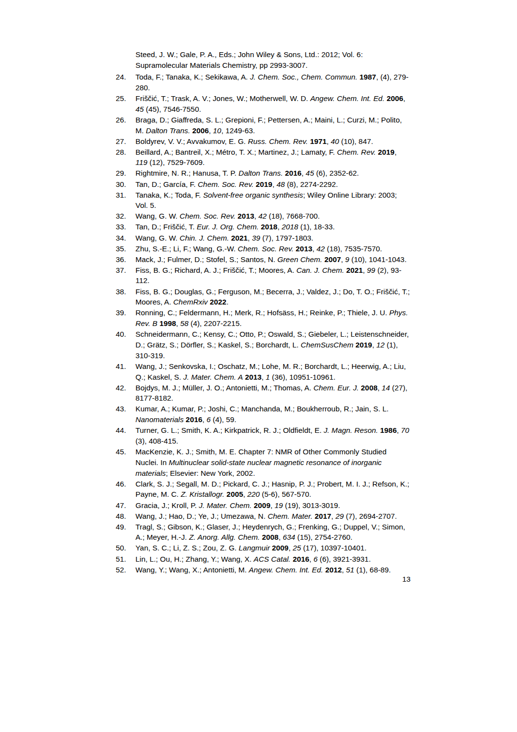Steed, J. W.; Gale, P. A., Eds.; John Wiley & Sons, Ltd.: 2012; Vol. 6: Supramolecular Materials Chemistry, pp 2993-3007.
24. Toda, F.; Tanaka, K.; Sekikawa, A. J. Chem. Soc., Chem. Commun. 1987, (4), 279-280.
25. Friščić, T.; Trask, A. V.; Jones, W.; Motherwell, W. D. Angew. Chem. Int. Ed. 2006, 45 (45), 7546-7550.
26. Braga, D.; Giaffreda, S. L.; Grepioni, F.; Pettersen, A.; Maini, L.; Curzi, M.; Polito, M. Dalton Trans. 2006, 10, 1249-63.
27. Boldyrev, V. V.; Avvakumov, E. G. Russ. Chem. Rev. 1971, 40 (10), 847.
28. Beillard, A.; Bantreil, X.; Métro, T. X.; Martinez, J.; Lamaty, F. Chem. Rev. 2019, 119 (12), 7529-7609.
29. Rightmire, N. R.; Hanusa, T. P. Dalton Trans. 2016, 45 (6), 2352-62.
30. Tan, D.; García, F. Chem. Soc. Rev. 2019, 48 (8), 2274-2292.
31. Tanaka, K.; Toda, F. Solvent-free organic synthesis; Wiley Online Library: 2003; Vol. 5.
32. Wang, G. W. Chem. Soc. Rev. 2013, 42 (18), 7668-700.
33. Tan, D.; Friščić, T. Eur. J. Org. Chem. 2018, 2018 (1), 18-33.
34. Wang, G. W. Chin. J. Chem. 2021, 39 (7), 1797-1803.
35. Zhu, S.-E.; Li, F.; Wang, G.-W. Chem. Soc. Rev. 2013, 42 (18), 7535-7570.
36. Mack, J.; Fulmer, D.; Stofel, S.; Santos, N. Green Chem. 2007, 9 (10), 1041-1043.
37. Fiss, B. G.; Richard, A. J.; Friščić, T.; Moores, A. Can. J. Chem. 2021, 99 (2), 93-112.
38. Fiss, B. G.; Douglas, G.; Ferguson, M.; Becerra, J.; Valdez, J.; Do, T. O.; Friščić, T.; Moores, A. ChemRxiv 2022.
39. Ronning, C.; Feldermann, H.; Merk, R.; Hofsäss, H.; Reinke, P.; Thiele, J. U. Phys. Rev. B 1998, 58 (4), 2207-2215.
40. Schneidermann, C.; Kensy, C.; Otto, P.; Oswald, S.; Giebeler, L.; Leistenschneider, D.; Grätz, S.; Dörfler, S.; Kaskel, S.; Borchardt, L. ChemSusChem 2019, 12 (1), 310-319.
41. Wang, J.; Senkovska, I.; Oschatz, M.; Lohe, M. R.; Borchardt, L.; Heerwig, A.; Liu, Q.; Kaskel, S. J. Mater. Chem. A 2013, 1 (36), 10951-10961.
42. Bojdys, M. J.; Müller, J. O.; Antonietti, M.; Thomas, A. Chem. Eur. J. 2008, 14 (27), 8177-8182.
43. Kumar, A.; Kumar, P.; Joshi, C.; Manchanda, M.; Boukherroub, R.; Jain, S. L. Nanomaterials 2016, 6 (4), 59.
44. Turner, G. L.; Smith, K. A.; Kirkpatrick, R. J.; Oldfieldt, E. J. Magn. Reson. 1986, 70 (3), 408-415.
45. MacKenzie, K. J.; Smith, M. E. Chapter 7: NMR of Other Commonly Studied Nuclei. In Multinuclear solid-state nuclear magnetic resonance of inorganic materials; Elsevier: New York, 2002.
46. Clark, S. J.; Segall, M. D.; Pickard, C. J.; Hasnip, P. J.; Probert, M. I. J.; Refson, K.; Payne, M. C. Z. Kristallogr. 2005, 220 (5-6), 567-570.
47. Gracia, J.; Kroll, P. J. Mater. Chem. 2009, 19 (19), 3013-3019.
48. Wang, J.; Hao, D.; Ye, J.; Umezawa, N. Chem. Mater. 2017, 29 (7), 2694-2707.
49. Tragl, S.; Gibson, K.; Glaser, J.; Heydenrych, G.; Frenking, G.; Duppel, V.; Simon, A.; Meyer, H.-J. Z. Anorg. Allg. Chem. 2008, 634 (15), 2754-2760.
50. Yan, S. C.; Li, Z. S.; Zou, Z. G. Langmuir 2009, 25 (17), 10397-10401.
51. Lin, L.; Ou, H.; Zhang, Y.; Wang, X. ACS Catal. 2016, 6 (6), 3921-3931.
52. Wang, Y.; Wang, X.; Antonietti, M. Angew. Chem. Int. Ed. 2012, 51 (1), 68-89.
13